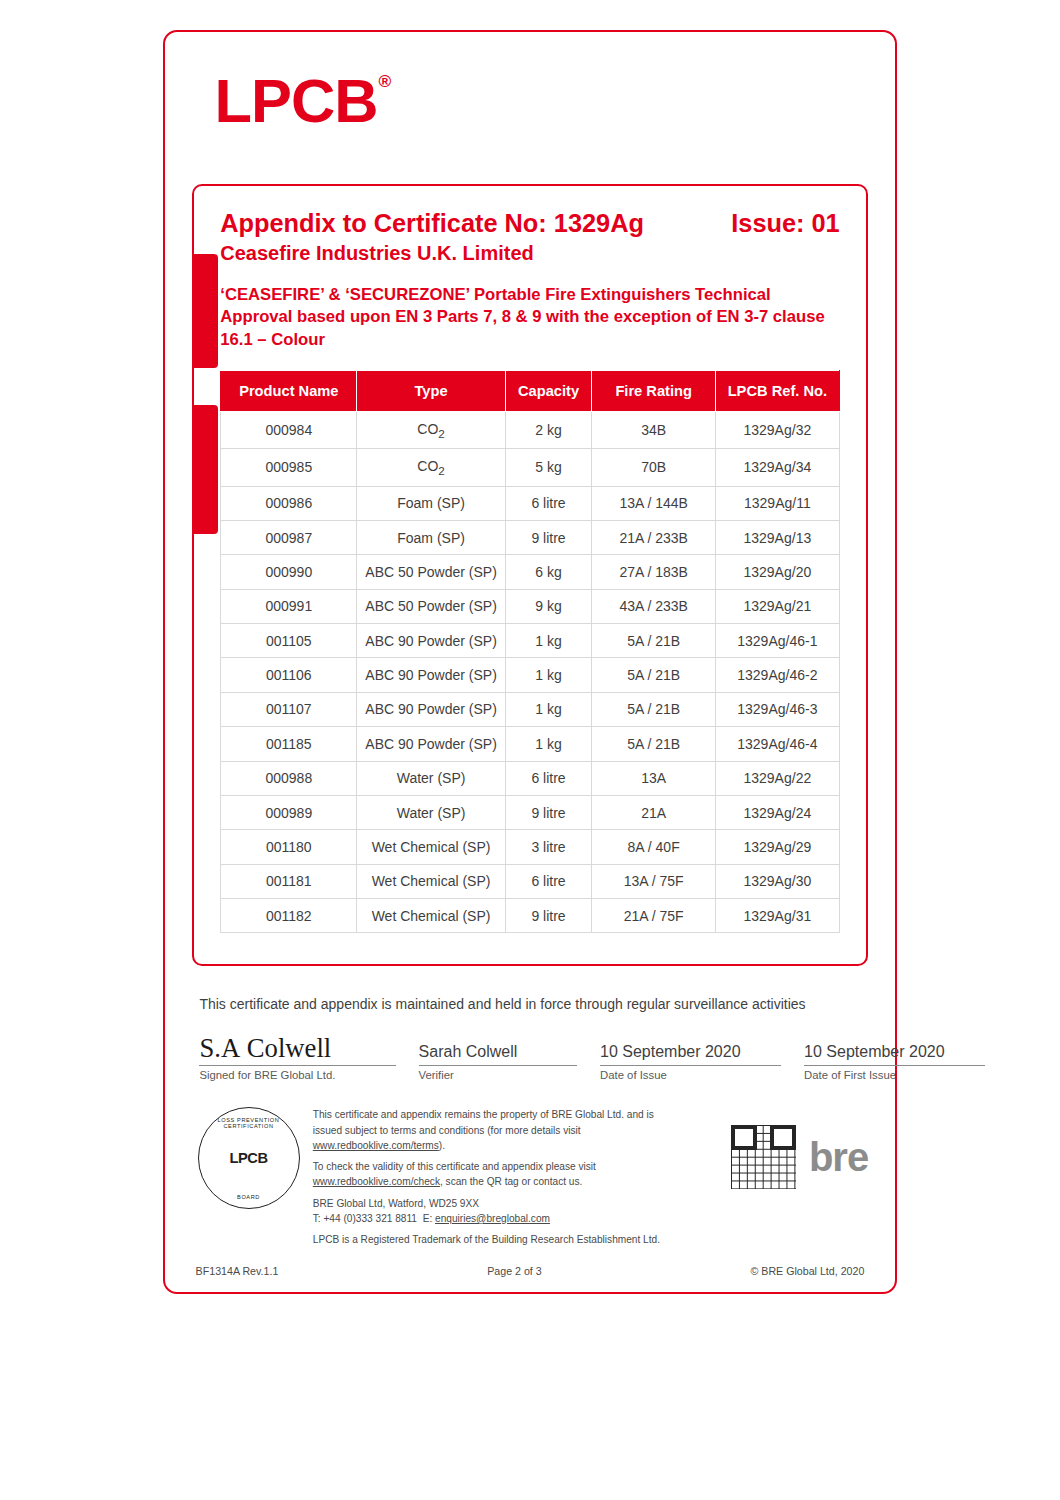LPCB®
Issue: 01
Appendix to Certificate No: 1329Ag
Ceasefire Industries U.K. Limited
‘CEASEFIRE’ & ‘SECUREZONE’ Portable Fire Extinguishers Technical Approval based upon EN 3 Parts 7, 8 & 9 with the exception of EN 3-7 clause 16.1 – Colour
| Product Name | Type | Capacity | Fire Rating | LPCB Ref. No. |
| --- | --- | --- | --- | --- |
| 000984 | CO 2 | 2 kg | 34B | 1329Ag/32 |
| 000985 | CO 2 | 5 kg | 70B | 1329Ag/34 |
| 000986 | Foam (SP) | 6 litre | 13A / 144B | 1329Ag/11 |
| 000987 | Foam (SP) | 9 litre | 21A / 233B | 1329Ag/13 |
| 000990 | ABC 50 Powder (SP) | 6 kg | 27A / 183B | 1329Ag/20 |
| 000991 | ABC 50 Powder (SP) | 9 kg | 43A / 233B | 1329Ag/21 |
| 001105 | ABC 90 Powder (SP) | 1 kg | 5A / 21B | 1329Ag/46-1 |
| 001106 | ABC 90 Powder (SP) | 1 kg | 5A / 21B | 1329Ag/46-2 |
| 001107 | ABC 90 Powder (SP) | 1 kg | 5A / 21B | 1329Ag/46-3 |
| 001185 | ABC 90 Powder (SP) | 1 kg | 5A / 21B | 1329Ag/46-4 |
| 000988 | Water (SP) | 6 litre | 13A | 1329Ag/22 |
| 000989 | Water (SP) | 9 litre | 21A | 1329Ag/24 |
| 001180 | Wet Chemical (SP) | 3 litre | 8A / 40F | 1329Ag/29 |
| 001181 | Wet Chemical (SP) | 6 litre | 13A / 75F | 1329Ag/30 |
| 001182 | Wet Chemical (SP) | 9 litre | 21A / 75F | 1329Ag/31 |
This certificate and appendix is maintained and held in force through regular surveillance activities
S.A Colwell
Signed for BRE Global Ltd.
Sarah Colwell
Verifier
10 September 2020
Date of Issue
10 September 2020
Date of First Issue
LOSS PREVENTION CERTIFICATION
LPCB
BOARD
This certificate and appendix remains the property of BRE Global Ltd. and is issued subject to terms and conditions (for more details visit www.redbooklive.com/terms).
To check the validity of this certificate and appendix please visit www.redbooklive.com/check, scan the QR tag or contact us.
BRE Global Ltd, Watford, WD25 9XX
T: +44 (0)333 321 8811 E: enquiries@breglobal.com
LPCB is a Registered Trademark of the Building Research Establishment Ltd.
bre
BF1314A Rev.1.1 Page 2 of 3 © BRE Global Ltd, 2020